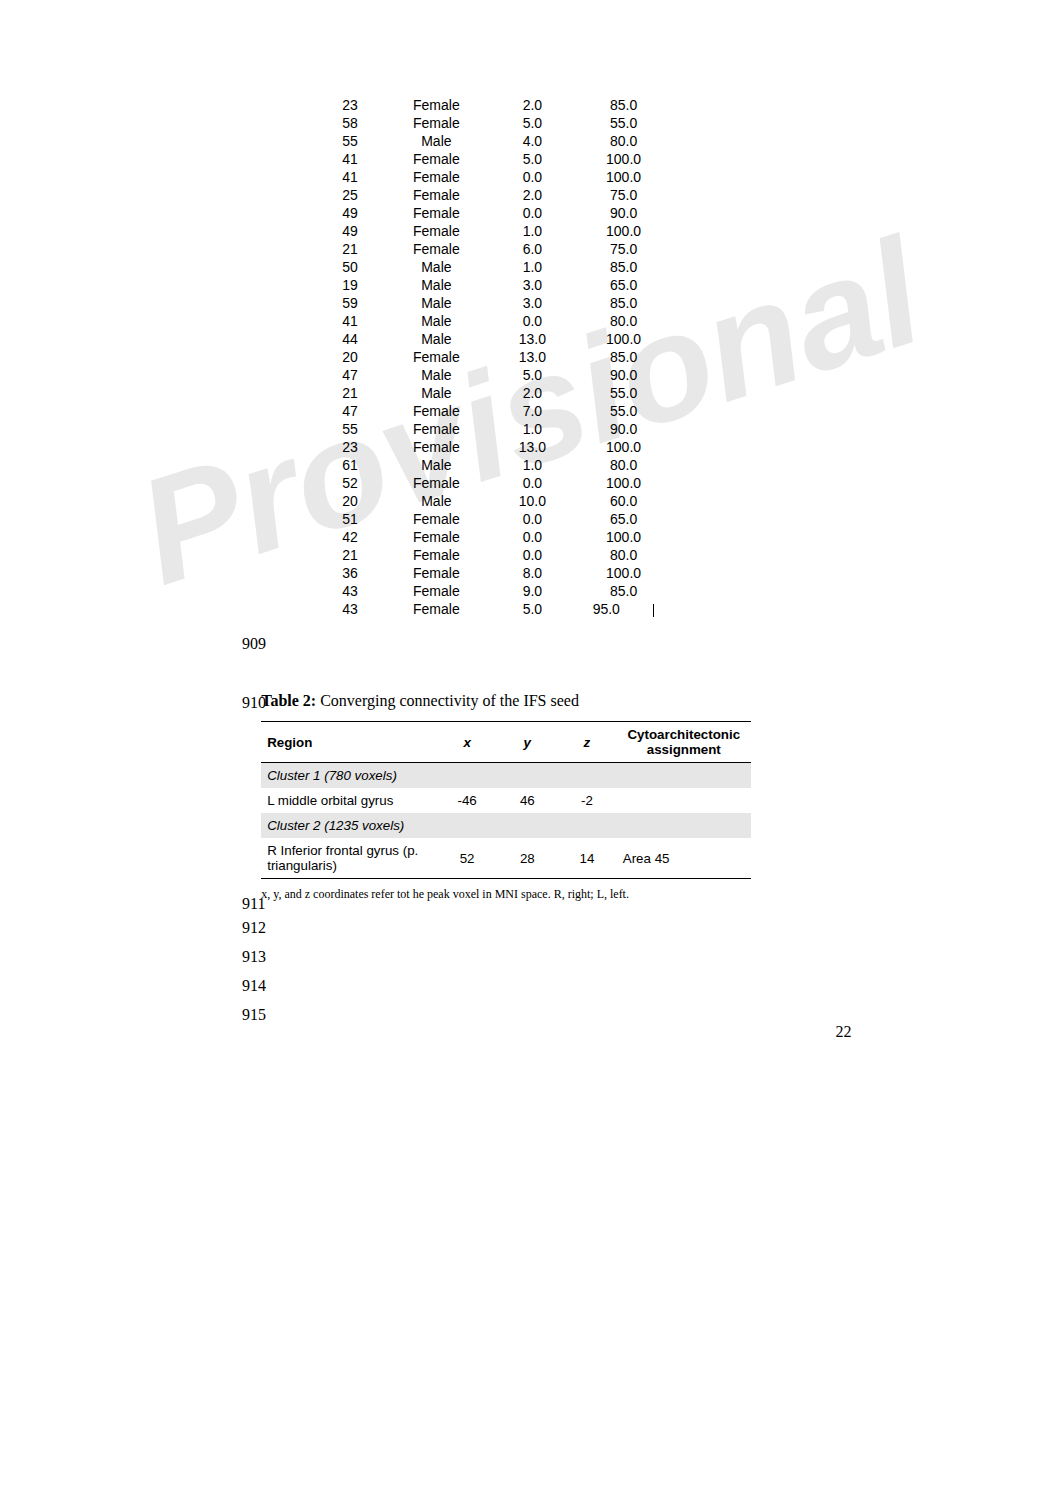Provisional
| 23 | Female | 2.0 | 85.0 |
| 58 | Female | 5.0 | 55.0 |
| 55 | Male | 4.0 | 80.0 |
| 41 | Female | 5.0 | 100.0 |
| 41 | Female | 0.0 | 100.0 |
| 25 | Female | 2.0 | 75.0 |
| 49 | Female | 0.0 | 90.0 |
| 49 | Female | 1.0 | 100.0 |
| 21 | Female | 6.0 | 75.0 |
| 50 | Male | 1.0 | 85.0 |
| 19 | Male | 3.0 | 65.0 |
| 59 | Male | 3.0 | 85.0 |
| 41 | Male | 0.0 | 80.0 |
| 44 | Male | 13.0 | 100.0 |
| 20 | Female | 13.0 | 85.0 |
| 47 | Male | 5.0 | 90.0 |
| 21 | Male | 2.0 | 55.0 |
| 47 | Female | 7.0 | 55.0 |
| 55 | Female | 1.0 | 90.0 |
| 23 | Female | 13.0 | 100.0 |
| 61 | Male | 1.0 | 80.0 |
| 52 | Female | 0.0 | 100.0 |
| 20 | Male | 10.0 | 60.0 |
| 51 | Female | 0.0 | 65.0 |
| 42 | Female | 0.0 | 100.0 |
| 21 | Female | 0.0 | 80.0 |
| 36 | Female | 8.0 | 100.0 |
| 43 | Female | 9.0 | 85.0 |
| 43 | Female | 5.0 | 95.0 |
909
910
Table 2: Converging connectivity of the IFS seed
| Region | x | y | z | Cytoarchitectonic assignment |
| --- | --- | --- | --- | --- |
| Cluster 1 (780 voxels) |
| L middle orbital gyrus | -46 | 46 | -2 | |
| Cluster 2 (1235 voxels) |
| R Inferior frontal gyrus (p. triangularis) | 52 | 28 | 14 | Area 45 |
911
x, y, and z coordinates refer tot he peak voxel in MNI space. R, right; L, left.
912 913 914 915
22